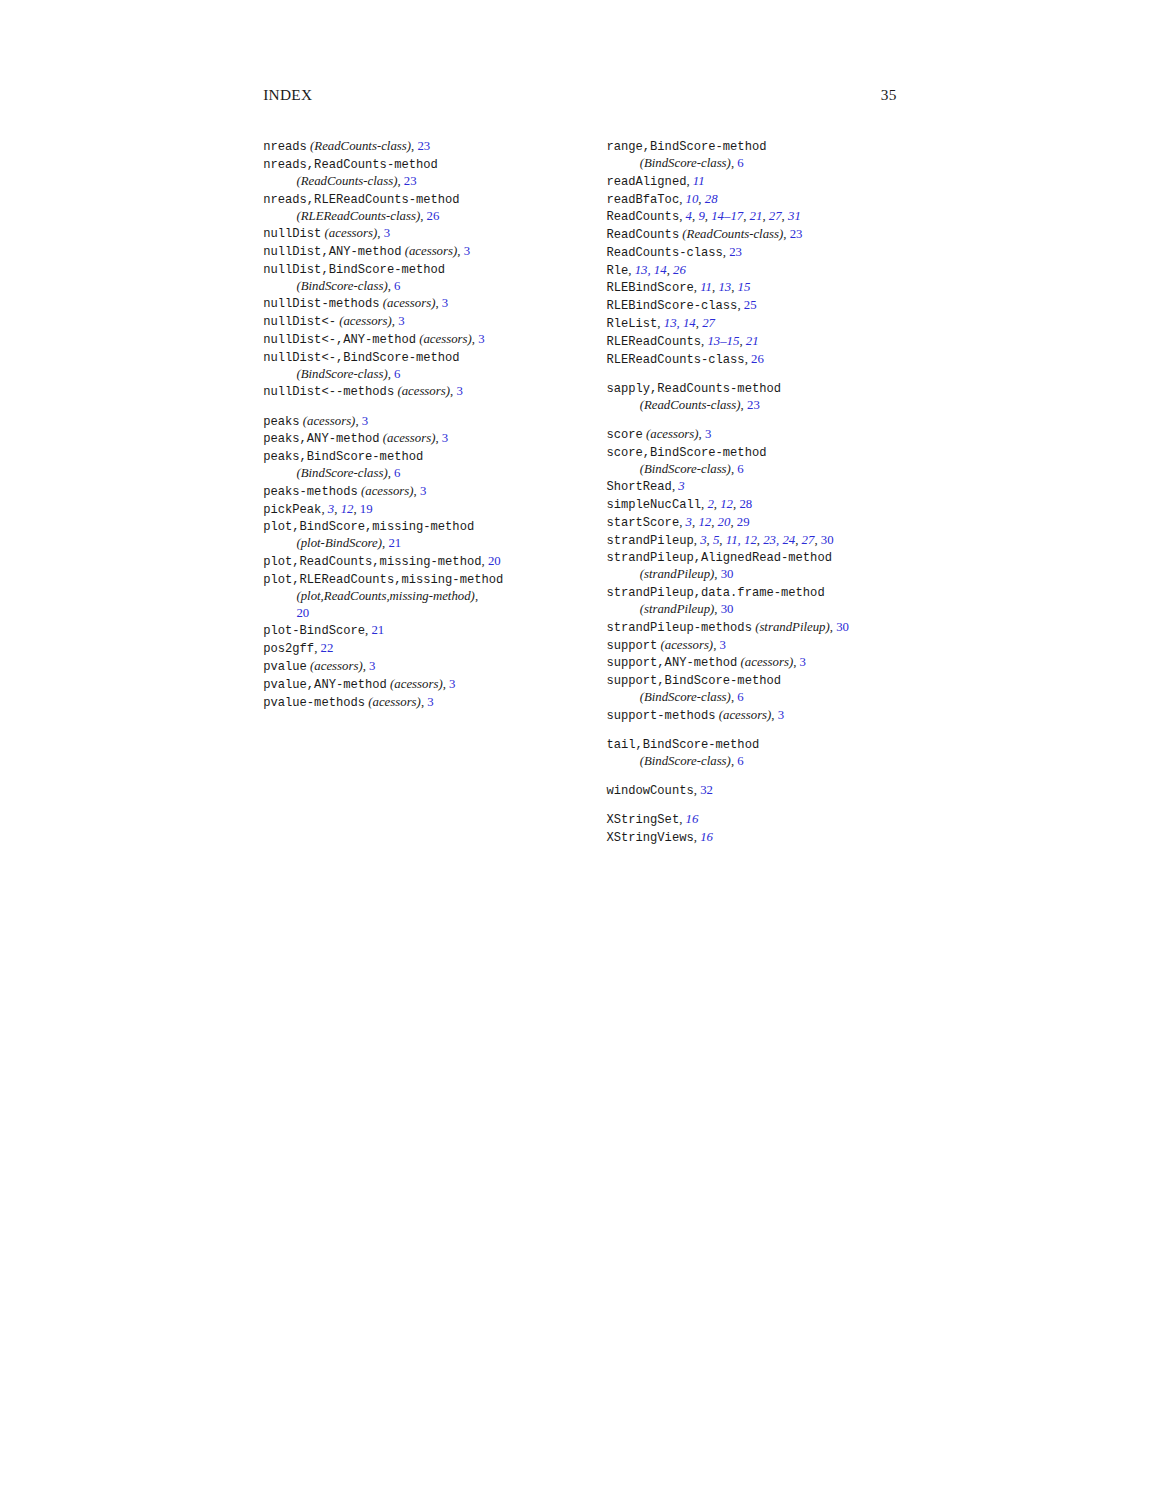INDEX
35
nreads (ReadCounts-class), 23
nreads,ReadCounts-method (ReadCounts-class), 23
nreads,RLEReadCounts-method (RLEReadCounts-class), 26
nullDist (acessors), 3
nullDist,ANY-method (acessors), 3
nullDist,BindScore-method (BindScore-class), 6
nullDist-methods (acessors), 3
nullDist<- (acessors), 3
nullDist<-,ANY-method (acessors), 3
nullDist<-,BindScore-method (BindScore-class), 6
nullDist<--methods (acessors), 3
peaks (acessors), 3
peaks,ANY-method (acessors), 3
peaks,BindScore-method (BindScore-class), 6
peaks-methods (acessors), 3
pickPeak, 3, 12, 19
plot,BindScore,missing-method (plot-BindScore), 21
plot,ReadCounts,missing-method, 20
plot,RLEReadCounts,missing-method (plot,ReadCounts,missing-method), 20
plot-BindScore, 21
pos2gff, 22
pvalue (acessors), 3
pvalue,ANY-method (acessors), 3
pvalue-methods (acessors), 3
range,BindScore-method (BindScore-class), 6
readAligned, 11
readBfaToc, 10, 28
ReadCounts, 4, 9, 14–17, 21, 27, 31
ReadCounts (ReadCounts-class), 23
ReadCounts-class, 23
Rle, 13, 14, 26
RLEBindScore, 11, 13, 15
RLEBindScore-class, 25
RleList, 13, 14, 27
RLEReadCounts, 13–15, 21
RLEReadCounts-class, 26
sapply,ReadCounts-method (ReadCounts-class), 23
score (acessors), 3
score,BindScore-method (BindScore-class), 6
ShortRead, 3
simpleNucCall, 2, 12, 28
startScore, 3, 12, 20, 29
strandPileup, 3, 5, 11, 12, 23, 24, 27, 30
strandPileup,AlignedRead-method (strandPileup), 30
strandPileup,data.frame-method (strandPileup), 30
strandPileup-methods (strandPileup), 30
support (acessors), 3
support,ANY-method (acessors), 3
support,BindScore-method (BindScore-class), 6
support-methods (acessors), 3
tail,BindScore-method (BindScore-class), 6
windowCounts, 32
XStringSet, 16
XStringViews, 16